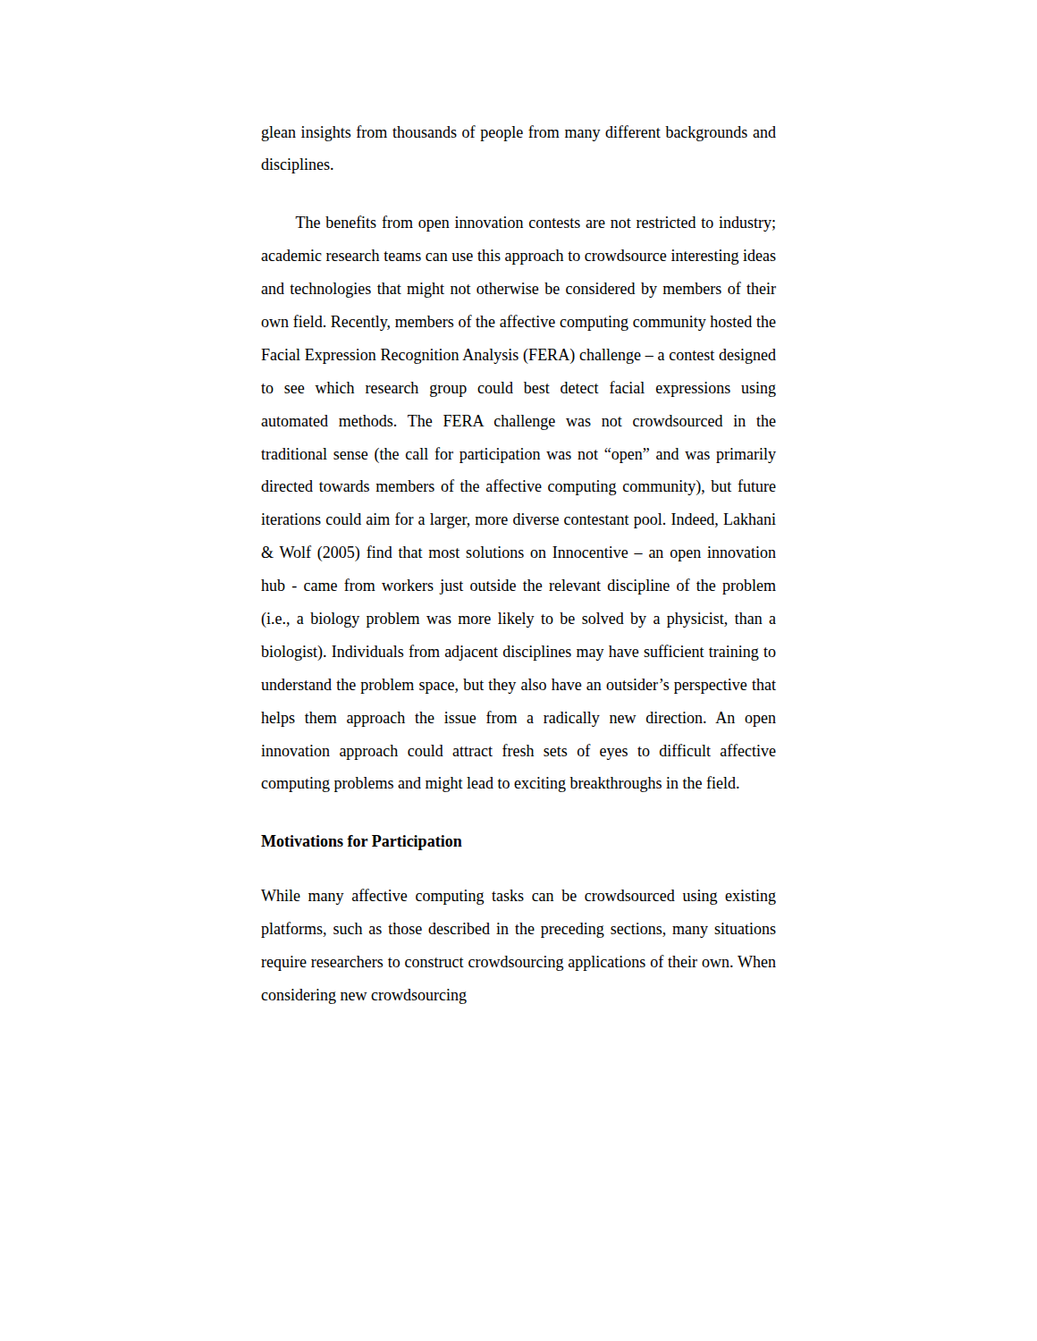glean insights from thousands of people from many different backgrounds and disciplines.
The benefits from open innovation contests are not restricted to industry; academic research teams can use this approach to crowdsource interesting ideas and technologies that might not otherwise be considered by members of their own field. Recently, members of the affective computing community hosted the Facial Expression Recognition Analysis (FERA) challenge – a contest designed to see which research group could best detect facial expressions using automated methods. The FERA challenge was not crowdsourced in the traditional sense (the call for participation was not “open” and was primarily directed towards members of the affective computing community), but future iterations could aim for a larger, more diverse contestant pool. Indeed, Lakhani & Wolf (2005) find that most solutions on Innocentive – an open innovation hub - came from workers just outside the relevant discipline of the problem (i.e., a biology problem was more likely to be solved by a physicist, than a biologist). Individuals from adjacent disciplines may have sufficient training to understand the problem space, but they also have an outsider’s perspective that helps them approach the issue from a radically new direction. An open innovation approach could attract fresh sets of eyes to difficult affective computing problems and might lead to exciting breakthroughs in the field.
Motivations for Participation
While many affective computing tasks can be crowdsourced using existing platforms, such as those described in the preceding sections, many situations require researchers to construct crowdsourcing applications of their own. When considering new crowdsourcing